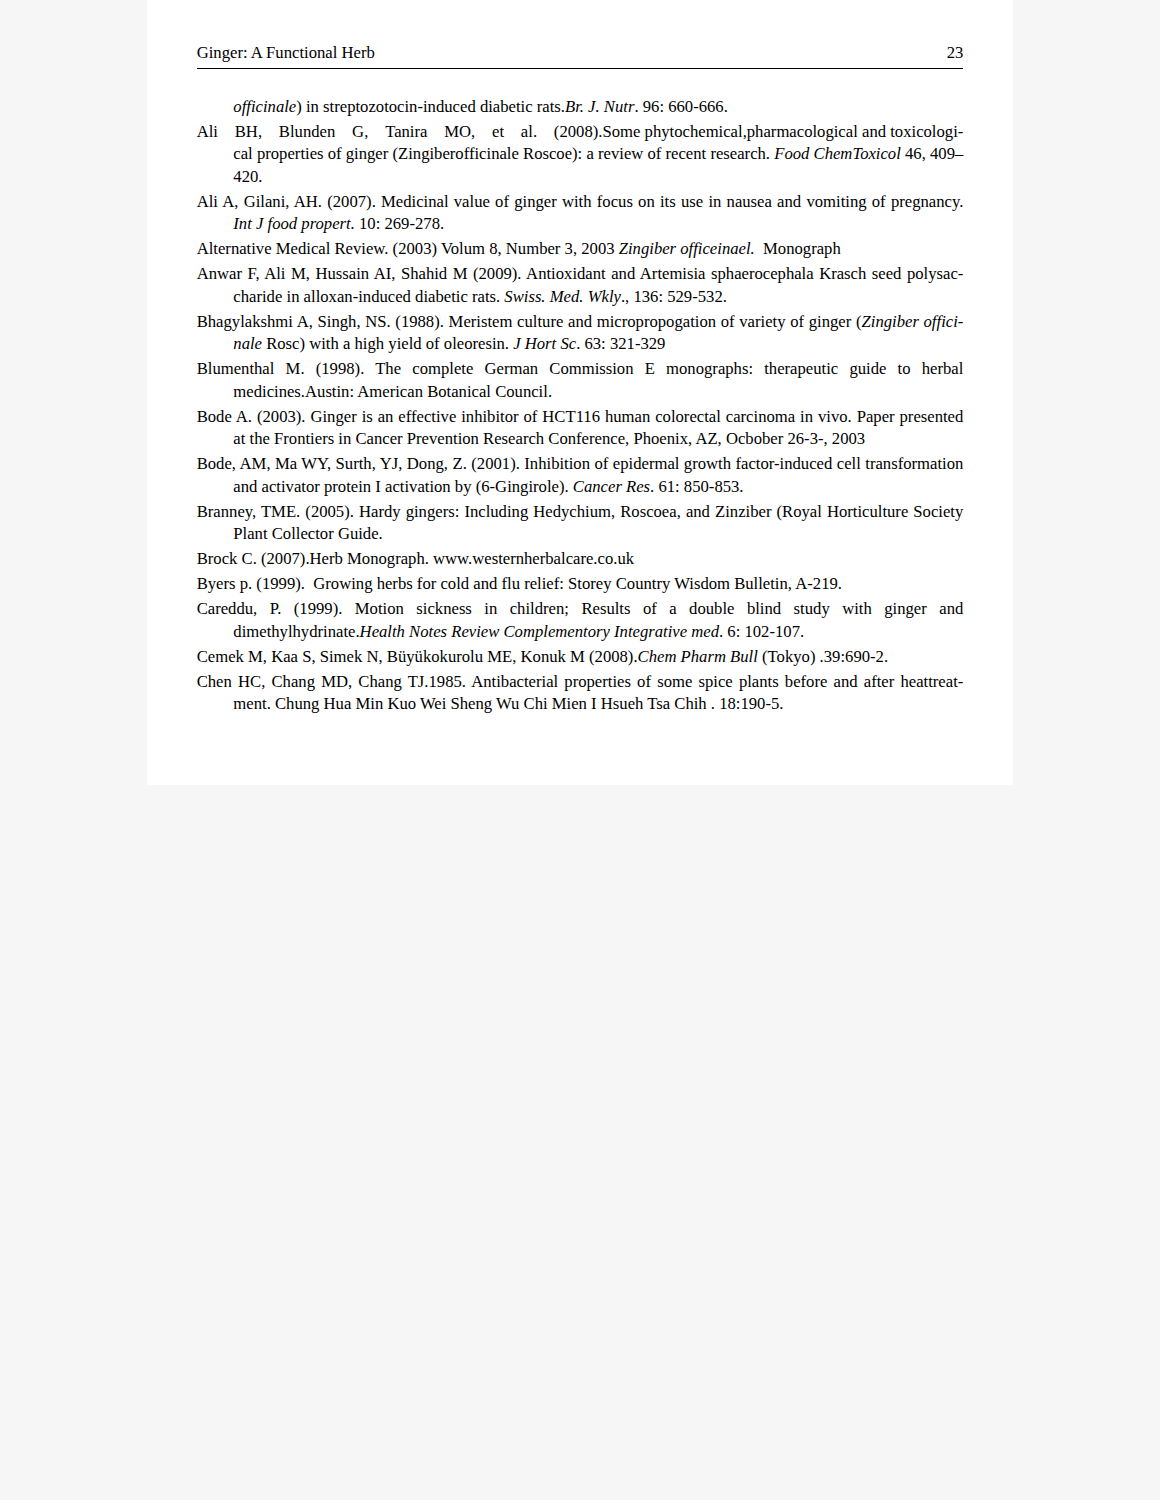Ginger: A Functional Herb 23
officinale) in streptozotocin-induced diabetic rats.Br. J. Nutr. 96: 660-666.
Ali BH, Blunden G, Tanira MO, et al. (2008).Some phytochemical,pharmacological and toxicological properties of ginger (Zingiberofficinale Roscoe): a review of recent research. Food ChemToxicol 46, 409–420.
Ali A, Gilani, AH. (2007). Medicinal value of ginger with focus on its use in nausea and vomiting of pregnancy. Int J food propert. 10: 269-278.
Alternative Medical Review. (2003) Volum 8, Number 3, 2003 Zingiber officeinael. Monograph
Anwar F, Ali M, Hussain AI, Shahid M (2009). Antioxidant and Artemisia sphaerocephala Krasch seed polysaccharide in alloxan-induced diabetic rats. Swiss. Med. Wkly., 136: 529-532.
Bhagylakshmi A, Singh, NS. (1988). Meristem culture and micropropogation of variety of ginger (Zingiber officinale Rosc) with a high yield of oleoresin. J Hort Sc. 63: 321-329
Blumenthal M. (1998). The complete German Commission E monographs: therapeutic guide to herbal medicines.Austin: American Botanical Council.
Bode A. (2003). Ginger is an effective inhibitor of HCT116 human colorectal carcinoma in vivo. Paper presented at the Frontiers in Cancer Prevention Research Conference, Phoenix, AZ, Ocbober 26-3-, 2003
Bode, AM, Ma WY, Surth, YJ, Dong, Z. (2001). Inhibition of epidermal growth factor-induced cell transformation and activator protein I activation by (6-Gingirole). Cancer Res. 61: 850-853.
Branney, TME. (2005). Hardy gingers: Including Hedychium, Roscoea, and Zinziber (Royal Horticulture Society Plant Collector Guide.
Brock C. (2007).Herb Monograph. www.westernherbalcare.co.uk
Byers p. (1999). Growing herbs for cold and flu relief: Storey Country Wisdom Bulletin, A-219.
Careddu, P. (1999). Motion sickness in children; Results of a double blind study with ginger and dimethylhydrinate.Health Notes Review Complementory Integrative med. 6: 102-107.
Cemek M, Kaa S, Simek N, Büyükokurolu ME, Konuk M (2008).Chem Pharm Bull (Tokyo) .39:690-2.
Chen HC, Chang MD, Chang TJ.1985. Antibacterial properties of some spice plants before and after heattreatment. Chung Hua Min Kuo Wei Sheng Wu Chi Mien I Hsueh Tsa Chih . 18:190-5.